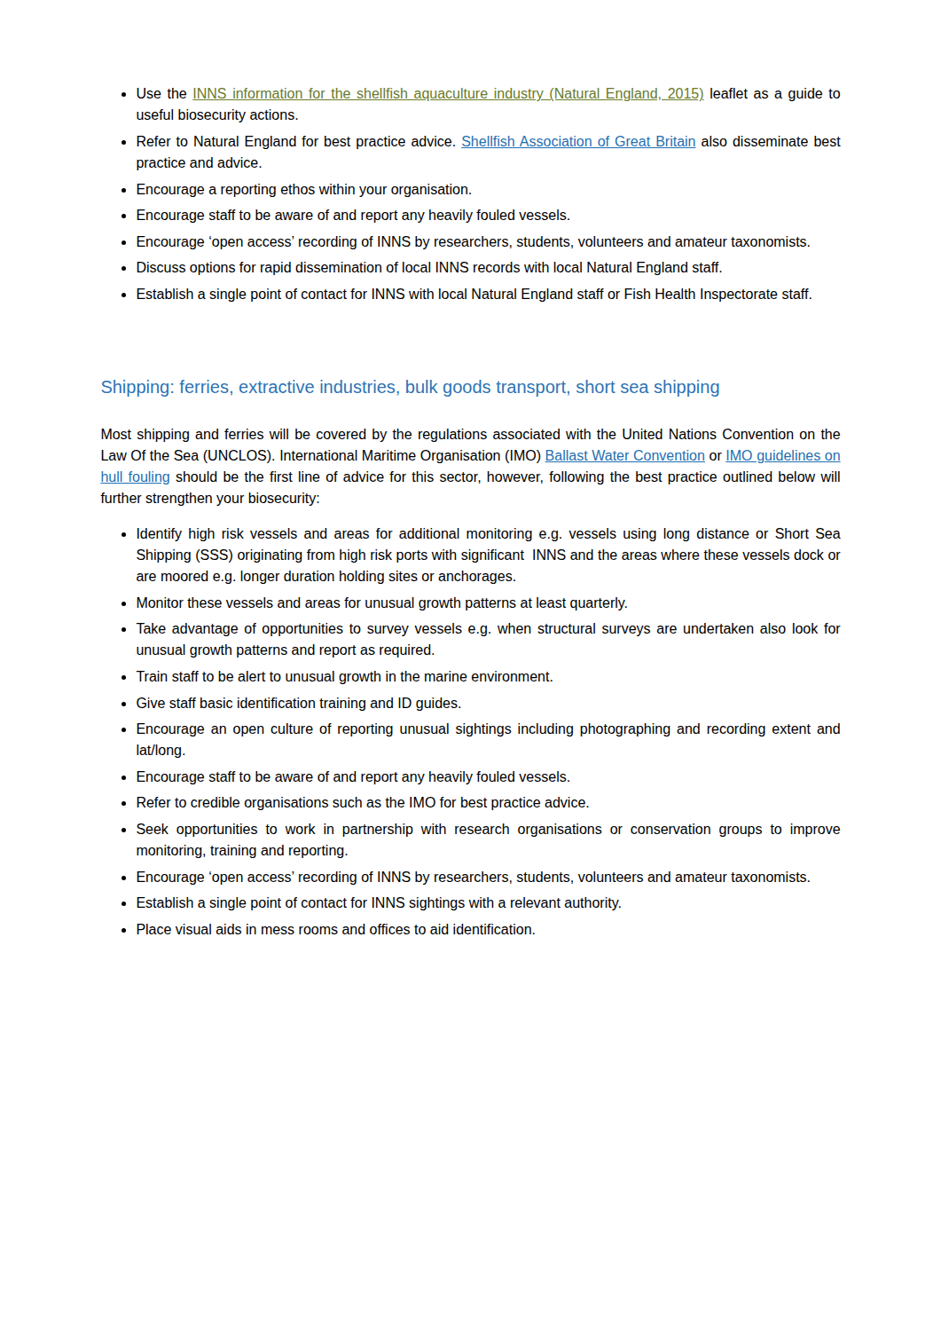Use the INNS information for the shellfish aquaculture industry (Natural England, 2015) leaflet as a guide to useful biosecurity actions.
Refer to Natural England for best practice advice. Shellfish Association of Great Britain also disseminate best practice and advice.
Encourage a reporting ethos within your organisation.
Encourage staff to be aware of and report any heavily fouled vessels.
Encourage ‘open access’ recording of INNS by researchers, students, volunteers and amateur taxonomists.
Discuss options for rapid dissemination of local INNS records with local Natural England staff.
Establish a single point of contact for INNS with local Natural England staff or Fish Health Inspectorate staff.
Shipping: ferries, extractive industries, bulk goods transport, short sea shipping
Most shipping and ferries will be covered by the regulations associated with the United Nations Convention on the Law Of the Sea (UNCLOS). International Maritime Organisation (IMO) Ballast Water Convention or IMO guidelines on hull fouling should be the first line of advice for this sector, however, following the best practice outlined below will further strengthen your biosecurity:
Identify high risk vessels and areas for additional monitoring e.g. vessels using long distance or Short Sea Shipping (SSS) originating from high risk ports with significant INNS and the areas where these vessels dock or are moored e.g. longer duration holding sites or anchorages.
Monitor these vessels and areas for unusual growth patterns at least quarterly.
Take advantage of opportunities to survey vessels e.g. when structural surveys are undertaken also look for unusual growth patterns and report as required.
Train staff to be alert to unusual growth in the marine environment.
Give staff basic identification training and ID guides.
Encourage an open culture of reporting unusual sightings including photographing and recording extent and lat/long.
Encourage staff to be aware of and report any heavily fouled vessels.
Refer to credible organisations such as the IMO for best practice advice.
Seek opportunities to work in partnership with research organisations or conservation groups to improve monitoring, training and reporting.
Encourage ‘open access’ recording of INNS by researchers, students, volunteers and amateur taxonomists.
Establish a single point of contact for INNS sightings with a relevant authority.
Place visual aids in mess rooms and offices to aid identification.